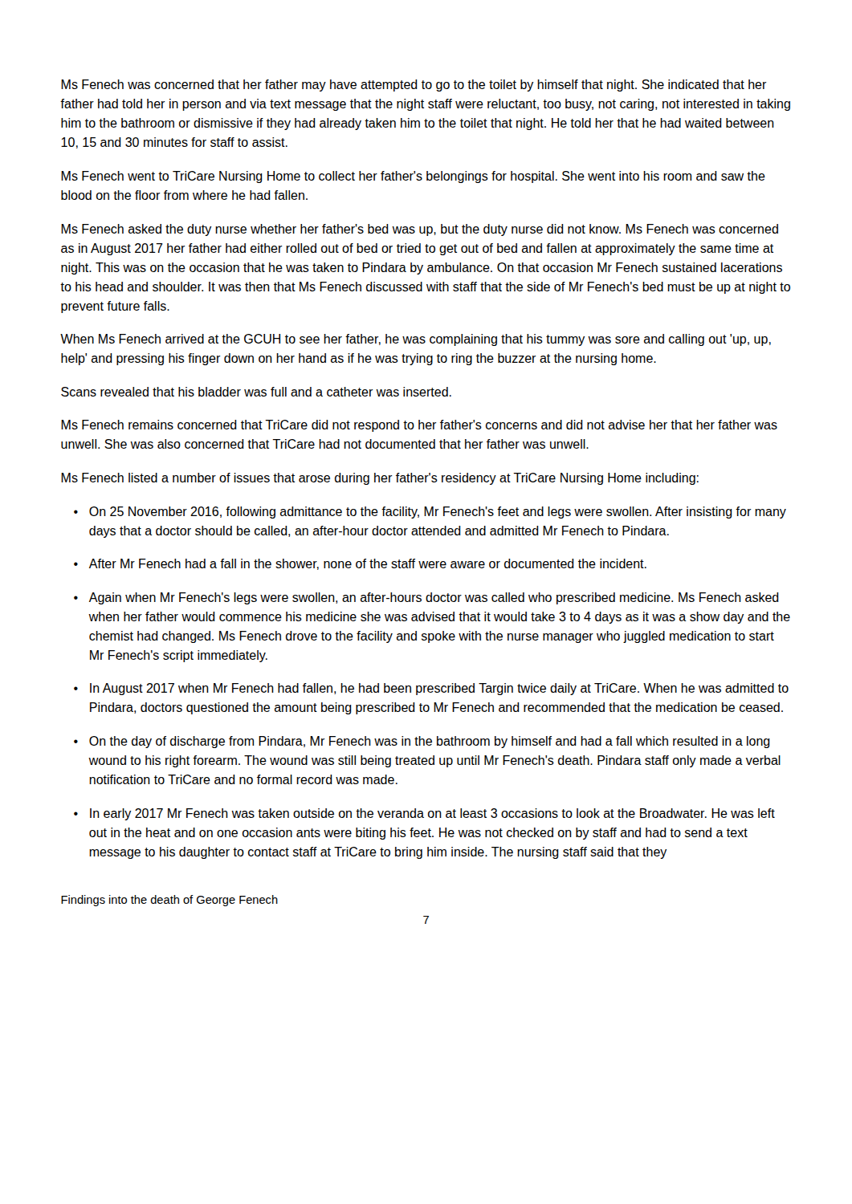Ms Fenech was concerned that her father may have attempted to go to the toilet by himself that night. She indicated that her father had told her in person and via text message that the night staff were reluctant, too busy, not caring, not interested in taking him to the bathroom or dismissive if they had already taken him to the toilet that night. He told her that he had waited between 10, 15 and 30 minutes for staff to assist.
Ms Fenech went to TriCare Nursing Home to collect her father's belongings for hospital. She went into his room and saw the blood on the floor from where he had fallen.
Ms Fenech asked the duty nurse whether her father's bed was up, but the duty nurse did not know. Ms Fenech was concerned as in August 2017 her father had either rolled out of bed or tried to get out of bed and fallen at approximately the same time at night. This was on the occasion that he was taken to Pindara by ambulance. On that occasion Mr Fenech sustained lacerations to his head and shoulder. It was then that Ms Fenech discussed with staff that the side of Mr Fenech's bed must be up at night to prevent future falls.
When Ms Fenech arrived at the GCUH to see her father, he was complaining that his tummy was sore and calling out 'up, up, help' and pressing his finger down on her hand as if he was trying to ring the buzzer at the nursing home.
Scans revealed that his bladder was full and a catheter was inserted.
Ms Fenech remains concerned that TriCare did not respond to her father's concerns and did not advise her that her father was unwell. She was also concerned that TriCare had not documented that her father was unwell.
Ms Fenech listed a number of issues that arose during her father's residency at TriCare Nursing Home including:
On 25 November 2016, following admittance to the facility, Mr Fenech's feet and legs were swollen. After insisting for many days that a doctor should be called, an after-hour doctor attended and admitted Mr Fenech to Pindara.
After Mr Fenech had a fall in the shower, none of the staff were aware or documented the incident.
Again when Mr Fenech's legs were swollen, an after-hours doctor was called who prescribed medicine. Ms Fenech asked when her father would commence his medicine she was advised that it would take 3 to 4 days as it was a show day and the chemist had changed. Ms Fenech drove to the facility and spoke with the nurse manager who juggled medication to start Mr Fenech's script immediately.
In August 2017 when Mr Fenech had fallen, he had been prescribed Targin twice daily at TriCare. When he was admitted to Pindara, doctors questioned the amount being prescribed to Mr Fenech and recommended that the medication be ceased.
On the day of discharge from Pindara, Mr Fenech was in the bathroom by himself and had a fall which resulted in a long wound to his right forearm. The wound was still being treated up until Mr Fenech's death. Pindara staff only made a verbal notification to TriCare and no formal record was made.
In early 2017 Mr Fenech was taken outside on the veranda on at least 3 occasions to look at the Broadwater. He was left out in the heat and on one occasion ants were biting his feet. He was not checked on by staff and had to send a text message to his daughter to contact staff at TriCare to bring him inside. The nursing staff said that they
Findings into the death of George Fenech
7